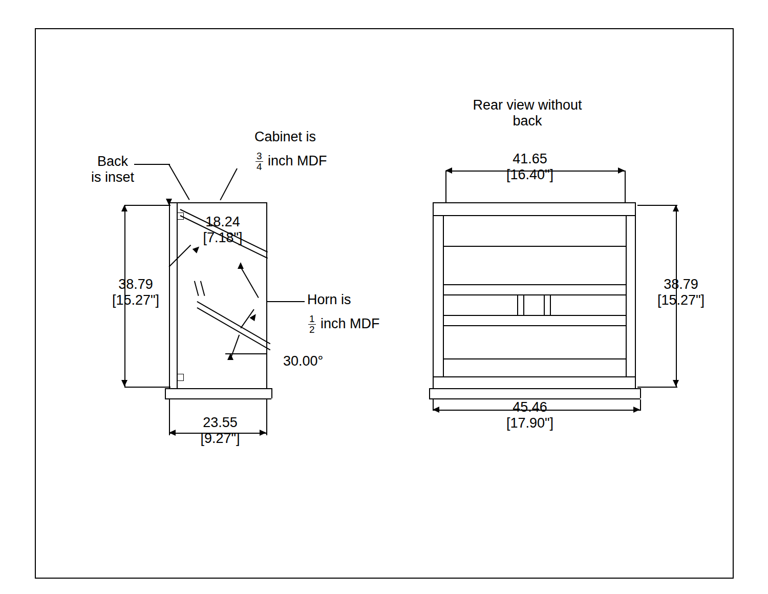TEXT LABELS
Rear view without
back
Cabinet is
34 inch MDF
Back
is inset
Horn is
12 inch MDF
30.00°
18.24
[7.18"]
38.79
[15.27"]
23.55
[9.27"]
41.65
[16.40"]
38.79
[15.27"]
45.46
[17.90"]
LEFT (SIDE) VIEW GEOMETRY
RIGHT (REAR) VIEW GEOMETRY